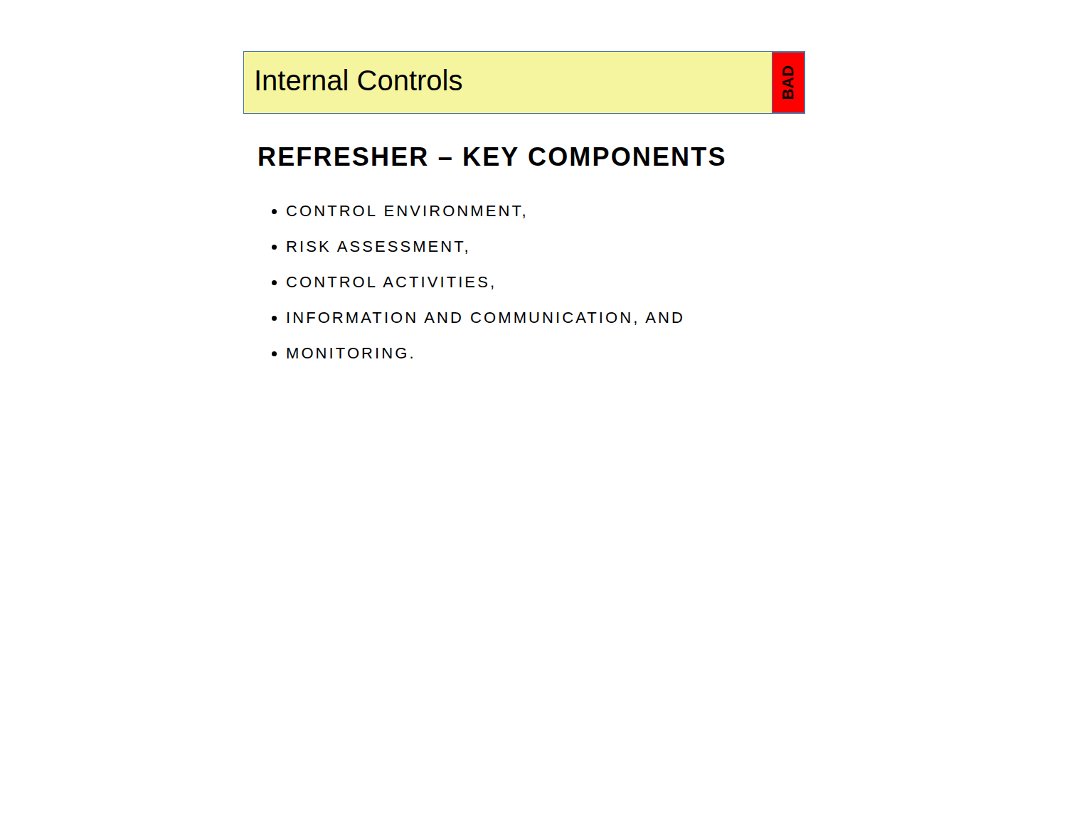Internal Controls
BAD
REFRESHER – KEY COMPONENTS
CONTROL ENVIRONMENT,
RISK ASSESSMENT,
CONTROL ACTIVITIES,
INFORMATION AND COMMUNICATION, AND
MONITORING.